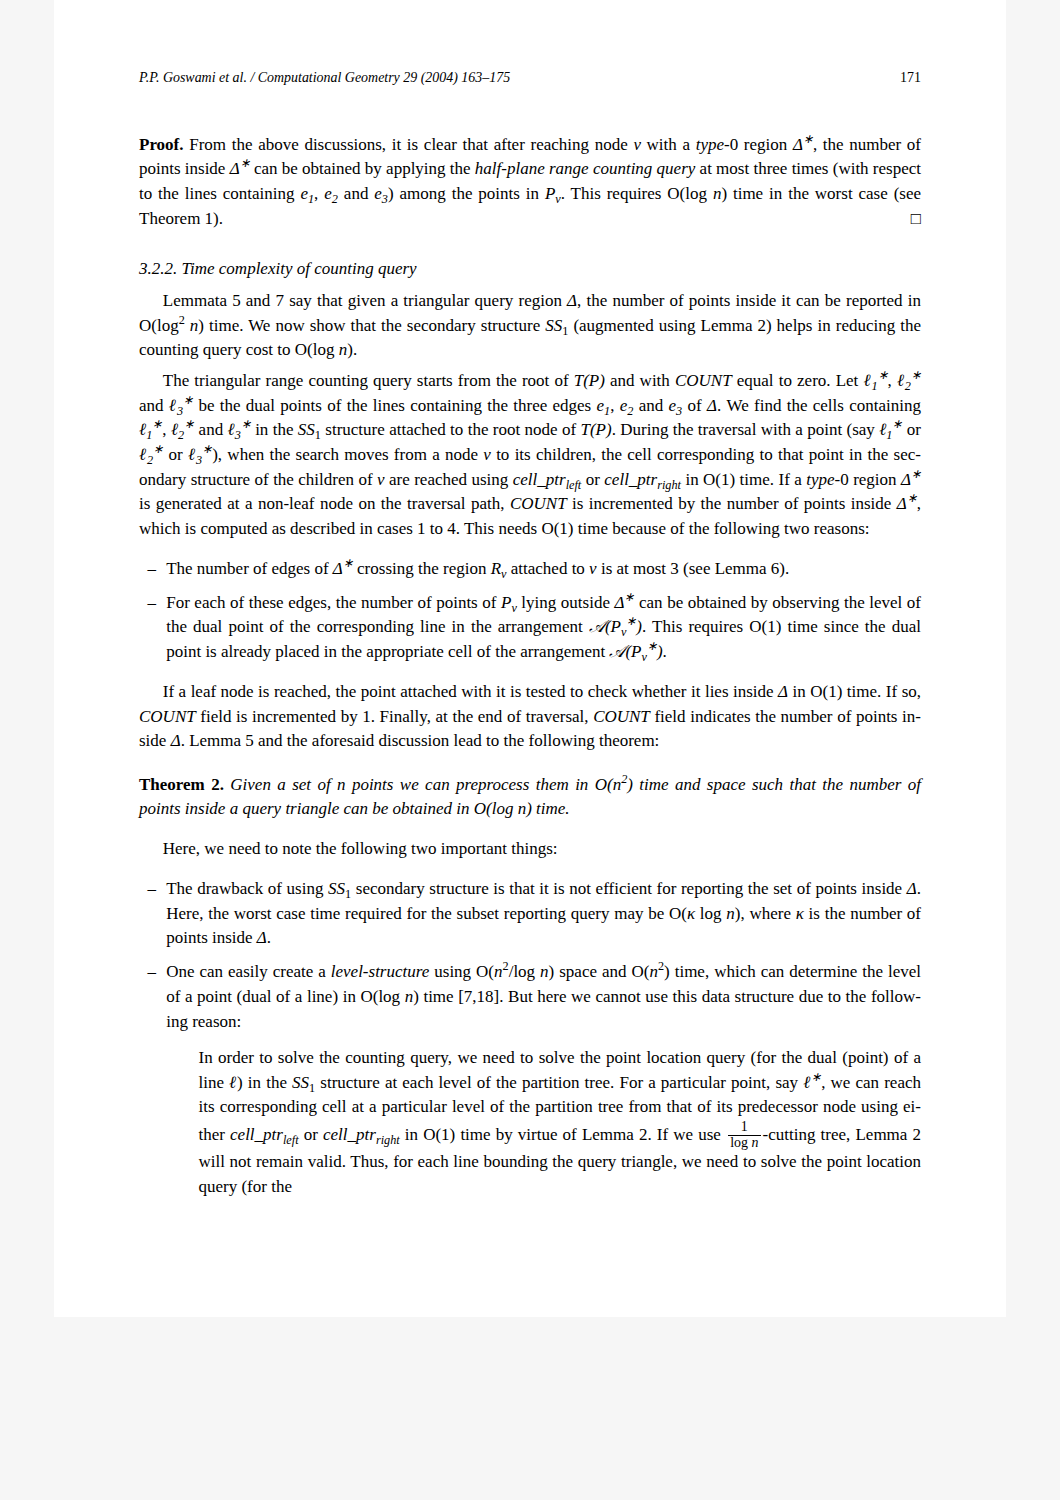P.P. Goswami et al. / Computational Geometry 29 (2004) 163–175 171
Proof. From the above discussions, it is clear that after reaching node v with a type-0 region Δ∗, the number of points inside Δ∗ can be obtained by applying the half-plane range counting query at most three times (with respect to the lines containing e1, e2 and e3) among the points in Pv. This requires O(log n) time in the worst case (see Theorem 1). □
3.2.2. Time complexity of counting query
Lemmata 5 and 7 say that given a triangular query region Δ, the number of points inside it can be reported in O(log2 n) time. We now show that the secondary structure SS1 (augmented using Lemma 2) helps in reducing the counting query cost to O(log n).
The triangular range counting query starts from the root of T(P) and with COUNT equal to zero. Let ℓ1∗, ℓ2∗ and ℓ3∗ be the dual points of the lines containing the three edges e1, e2 and e3 of Δ. We find the cells containing ℓ1∗, ℓ2∗ and ℓ3∗ in the SS1 structure attached to the root node of T(P). During the traversal with a point (say ℓ1∗ or ℓ2∗ or ℓ3∗), when the search moves from a node v to its children, the cell corresponding to that point in the secondary structure of the children of v are reached using cell_ptrleft or cell_ptrright in O(1) time. If a type-0 region Δ∗ is generated at a non-leaf node on the traversal path, COUNT is incremented by the number of points inside Δ∗, which is computed as described in cases 1 to 4. This needs O(1) time because of the following two reasons:
The number of edges of Δ∗ crossing the region Rv attached to v is at most 3 (see Lemma 6).
For each of these edges, the number of points of Pv lying outside Δ∗ can be obtained by observing the level of the dual point of the corresponding line in the arrangement 𝒜(Pv∗). This requires O(1) time since the dual point is already placed in the appropriate cell of the arrangement 𝒜(Pv∗).
If a leaf node is reached, the point attached with it is tested to check whether it lies inside Δ in O(1) time. If so, COUNT field is incremented by 1. Finally, at the end of traversal, COUNT field indicates the number of points inside Δ. Lemma 5 and the aforesaid discussion lead to the following theorem:
Theorem 2. Given a set of n points we can preprocess them in O(n2) time and space such that the number of points inside a query triangle can be obtained in O(log n) time.
Here, we need to note the following two important things:
The drawback of using SS1 secondary structure is that it is not efficient for reporting the set of points inside Δ. Here, the worst case time required for the subset reporting query may be O(κ log n), where κ is the number of points inside Δ.
One can easily create a level-structure using O(n2/log n) space and O(n2) time, which can determine the level of a point (dual of a line) in O(log n) time [7,18]. But here we cannot use this data structure due to the following reason:
In order to solve the counting query, we need to solve the point location query (for the dual (point) of a line ℓ) in the SS1 structure at each level of the partition tree. For a particular point, say ℓ∗, we can reach its corresponding cell at a particular level of the partition tree from that of its predecessor node using either cell_ptrleft or cell_ptrright in O(1) time by virtue of Lemma 2. If we use 1 log n-cutting tree, Lemma 2 will not remain valid. Thus, for each line bounding the query triangle, we need to solve the point location query (for the